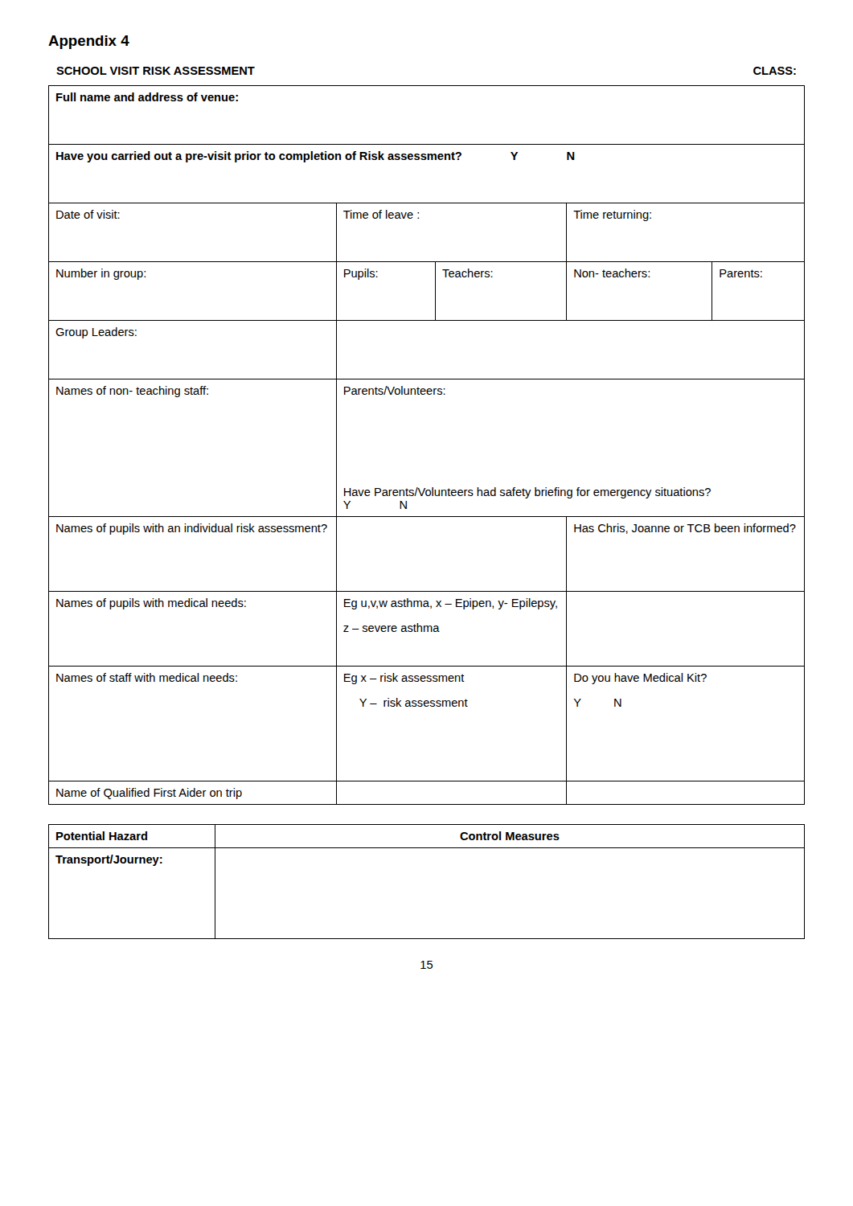Appendix 4
SCHOOL VISIT RISK ASSESSMENT CLASS:
| Full name and address of venue: |
| Have you carried out a pre-visit prior to completion of Risk assessment? Y N |
| Date of visit: | Time of leave : | Time returning: |
| Number in group: | Pupils: | Teachers: | Non- teachers: | Parents: |
| Group Leaders: | |
| Names of non- teaching staff: | Parents/Volunteers: Have Parents/Volunteers had safety briefing for emergency situations? Y N |
| Names of pupils with an individual risk assessment? | | Has Chris, Joanne or TCB been informed? |
| Names of pupils with medical needs: | Eg u,v,w asthma, x – Epipen, y- Epilepsy, z – severe asthma | |
| Names of staff with medical needs: | Eg x – risk assessment Y – risk assessment | Do you have Medical Kit? Y N |
| Name of Qualified First Aider on trip | | |
| Potential Hazard | Control Measures |
| --- | --- |
| Transport/Journey: | |
15